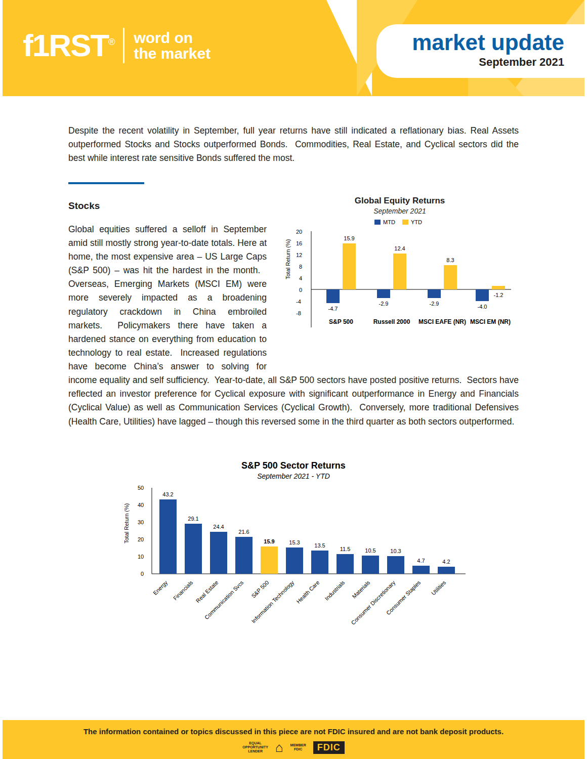f1RST®
word on
the market
market update
September 2021
Despite the recent volatility in September, full year returns have still indicated a reflationary bias. Real Assets outperformed Stocks and Stocks outperformed Bonds. Commodities, Real Estate, and Cyclical sectors did the best while interest rate sensitive Bonds suffered the most.
Stocks
Global equities suffered a selloff in September amid still mostly strong year-to-date totals. Here at home, the most expensive area – US Large Caps (S&P 500) – was hit the hardest in the month. Overseas, Emerging Markets (MSCI EM) were more severely impacted as a broadening regulatory crackdown in China embroiled markets. Policymakers there have taken a hardened stance on everything from education to technology to real estate. Increased regulations have become China’s answer to solving for income equality and self sufficiency. Year-to-date, all S&P 500 sectors have posted positive returns. Sectors have reflected an investor preference for Cyclical exposure with significant outperformance in Energy and Financials (Cyclical Value) as well as Communication Services (Cyclical Growth). Conversely, more traditional Defensives (Health Care, Utilities) have lagged – though this reversed some in the third quarter as both sectors outperformed.
The information contained or topics discussed in this piece are not FDIC insured and are not bank deposit products.
EQUAL
OPPORTUNITY
LENDER
⌂
MEMBER
FDIC
FDIC